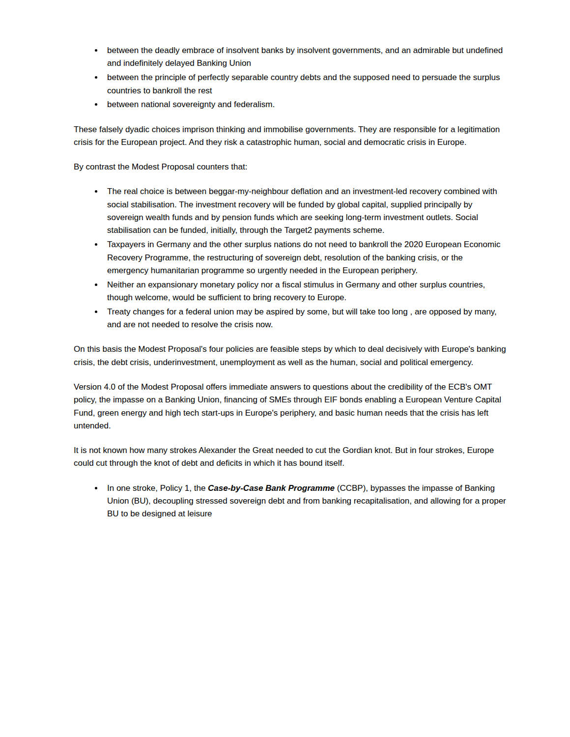between the deadly embrace of insolvent banks by insolvent governments, and an admirable but undefined and indefinitely delayed Banking Union
between the principle of perfectly separable country debts and the supposed need to persuade the surplus countries to bankroll the rest
between national sovereignty and federalism.
These falsely dyadic choices imprison thinking and immobilise governments. They are responsible for a legitimation crisis for the European project. And they risk a catastrophic human, social and democratic crisis in Europe.
By contrast the Modest Proposal counters that:
The real choice is between beggar-my-neighbour deflation and an investment-led recovery combined with social stabilisation. The investment recovery will be funded by global capital, supplied principally by sovereign wealth funds and by pension funds which are seeking long-term investment outlets. Social stabilisation can be funded, initially, through the Target2 payments scheme.
Taxpayers in Germany and the other surplus nations do not need to bankroll the 2020 European Economic Recovery Programme, the restructuring of sovereign debt, resolution of the banking crisis, or the emergency humanitarian programme so urgently needed in the European periphery.
Neither an expansionary monetary policy nor a fiscal stimulus in Germany and other surplus countries, though welcome, would be sufficient to bring recovery to Europe.
Treaty changes for a federal union may be aspired by some, but will take too long , are opposed by many, and are not needed to resolve the crisis now.
On this basis the Modest Proposal's four policies are feasible steps by which to deal decisively with Europe's banking crisis, the debt crisis, underinvestment, unemployment as well as the human, social and political emergency.
Version 4.0 of the Modest Proposal offers immediate answers to questions about the credibility of the ECB's OMT policy, the impasse on a Banking Union, financing of SMEs through EIF bonds enabling a European Venture Capital Fund, green energy and high tech start-ups in Europe's periphery, and basic human needs that the crisis has left untended.
It is not known how many strokes Alexander the Great needed to cut the Gordian knot. But in four strokes, Europe could cut through the knot of debt and deficits in which it has bound itself.
In one stroke, Policy 1, the Case-by-Case Bank Programme (CCBP), bypasses the impasse of Banking Union (BU), decoupling stressed sovereign debt and from banking recapitalisation, and allowing for a proper BU to be designed at leisure